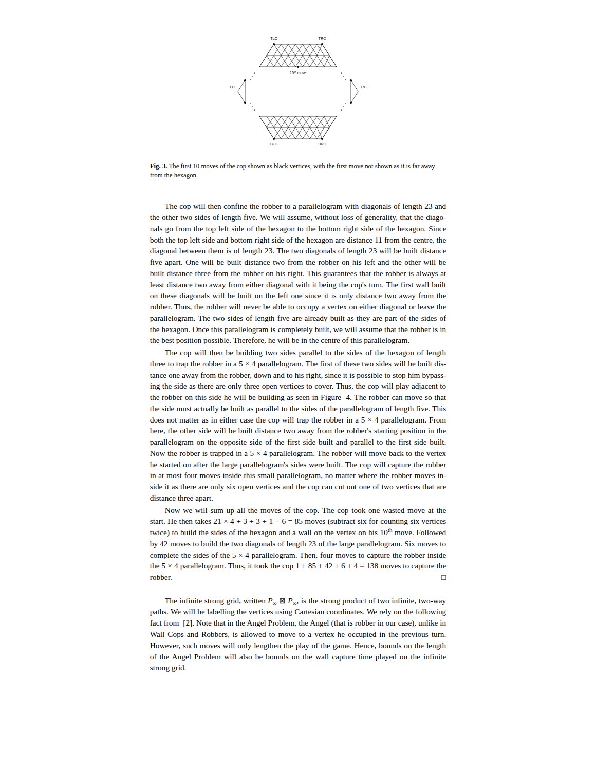TLC TRC LC RC BLC BRC 10th move
Fig. 3. The first 10 moves of the cop shown as black vertices, with the first move not shown as it is far away from the hexagon.
The cop will then confine the robber to a parallelogram with diagonals of length 23 and the other two sides of length five. We will assume, without loss of generality, that the diagonals go from the top left side of the hexagon to the bottom right side of the hexagon. Since both the top left side and bottom right side of the hexagon are distance 11 from the centre, the diagonal between them is of length 23. The two diagonals of length 23 will be built distance five apart. One will be built distance two from the robber on his left and the other will be built distance three from the robber on his right. This guarantees that the robber is always at least distance two away from either diagonal with it being the cop's turn. The first wall built on these diagonals will be built on the left one since it is only distance two away from the robber. Thus, the robber will never be able to occupy a vertex on either diagonal or leave the parallelogram. The two sides of length five are already built as they are part of the sides of the hexagon. Once this parallelogram is completely built, we will assume that the robber is in the best position possible. Therefore, he will be in the centre of this parallelogram.
The cop will then be building two sides parallel to the sides of the hexagon of length three to trap the robber in a 5 × 4 parallelogram. The first of these two sides will be built distance one away from the robber, down and to his right, since it is possible to stop him bypassing the side as there are only three open vertices to cover. Thus, the cop will play adjacent to the robber on this side he will be building as seen in Figure 4. The robber can move so that the side must actually be built as parallel to the sides of the parallelogram of length five. This does not matter as in either case the cop will trap the robber in a 5 × 4 parallelogram. From here, the other side will be built distance two away from the robber's starting position in the parallelogram on the opposite side of the first side built and parallel to the first side built. Now the robber is trapped in a 5 × 4 parallelogram. The robber will move back to the vertex he started on after the large parallelogram's sides were built. The cop will capture the robber in at most four moves inside this small parallelogram, no matter where the robber moves inside it as there are only six open vertices and the cop can cut out one of two vertices that are distance three apart.
Now we will sum up all the moves of the cop. The cop took one wasted move at the start. He then takes 21 × 4 + 3 + 3 + 1 − 6 = 85 moves (subtract six for counting six vertices twice) to build the sides of the hexagon and a wall on the vertex on his 10th move. Followed by 42 moves to build the two diagonals of length 23 of the large parallelogram. Six moves to complete the sides of the 5 × 4 parallelogram. Then, four moves to capture the robber inside the 5 × 4 parallelogram. Thus, it took the cop 1 + 85 + 42 + 6 + 4 = 138 moves to capture the robber.□
The infinite strong grid, written P∞ ⊠ P∞, is the strong product of two infinite, two-way paths. We will be labelling the vertices using Cartesian coordinates. We rely on the following fact from [2]. Note that in the Angel Problem, the Angel (that is robber in our case), unlike in Wall Cops and Robbers, is allowed to move to a vertex he occupied in the previous turn. However, such moves will only lengthen the play of the game. Hence, bounds on the length of the Angel Problem will also be bounds on the wall capture time played on the infinite strong grid.